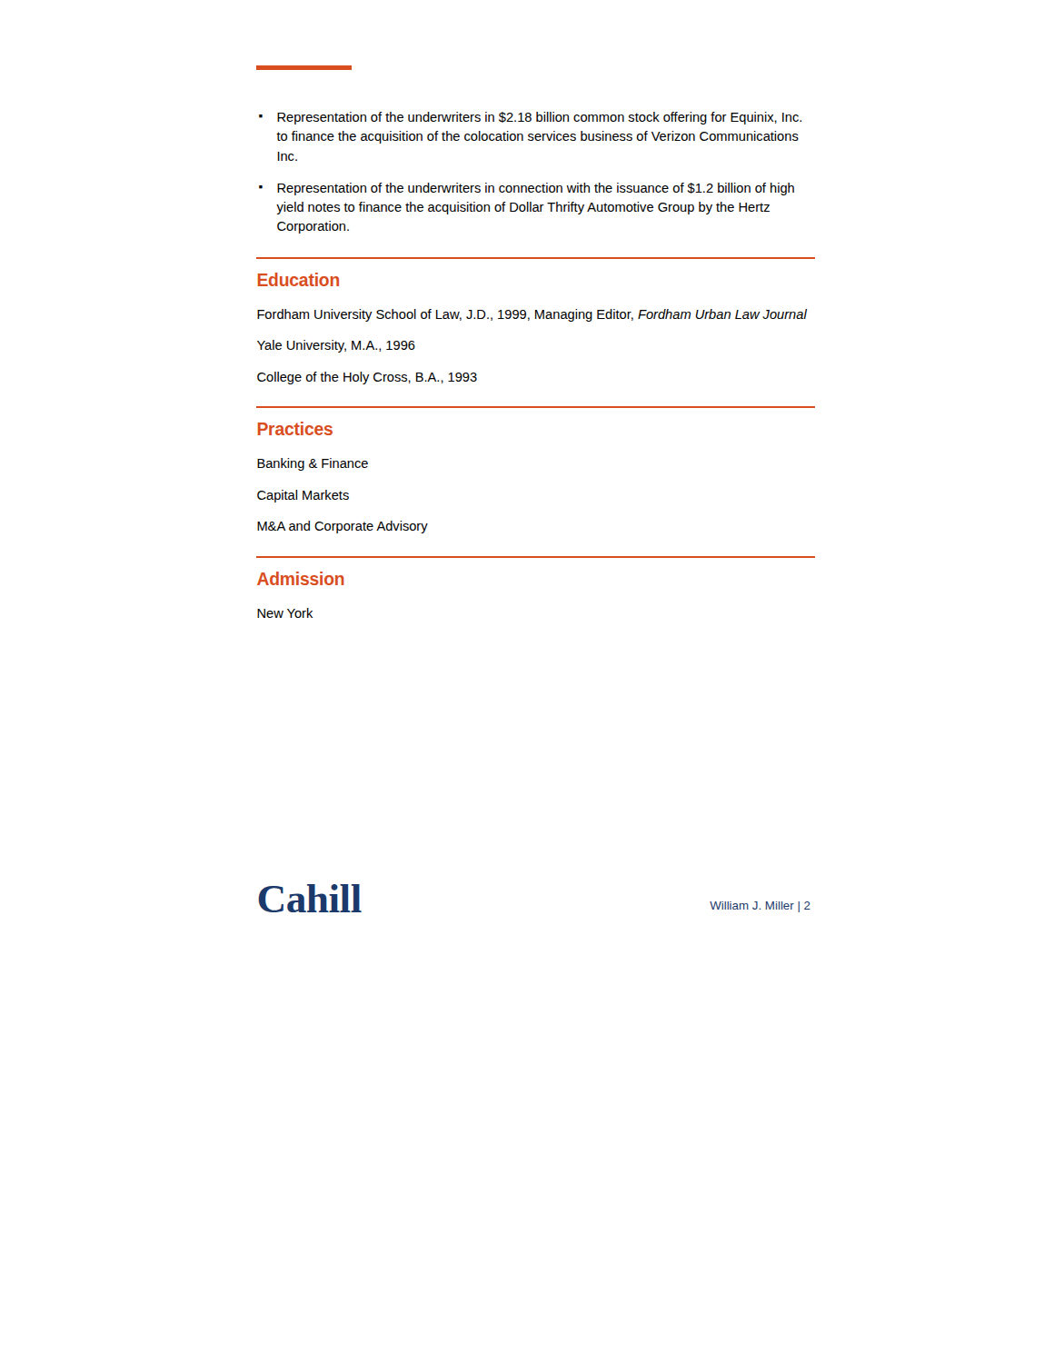Representation of the underwriters in $2.18 billion common stock offering for Equinix, Inc. to finance the acquisition of the colocation services business of Verizon Communications Inc.
Representation of the underwriters in connection with the issuance of $1.2 billion of high yield notes to finance the acquisition of Dollar Thrifty Automotive Group by the Hertz Corporation.
Education
Fordham University School of Law, J.D., 1999, Managing Editor, Fordham Urban Law Journal
Yale University, M.A., 1996
College of the Holy Cross, B.A., 1993
Practices
Banking & Finance
Capital Markets
M&A and Corporate Advisory
Admission
New York
Cahill
William J. Miller | 2